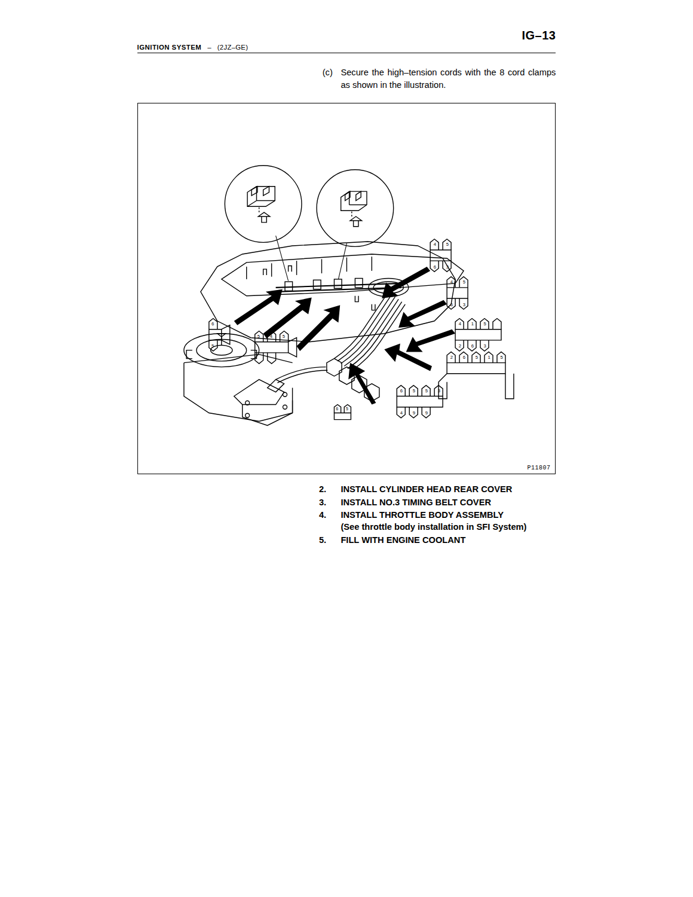IG–13
IGNITION SYSTEM – (2JZ–GE)
(c) Secure the high–tension cords with the 8 cord clamps as shown in the illustration.
4 5 6 3 4 5 6 3 4 1 5 2 6 3 2 6 5 1 5 6 5 5 3 4 9 9 6 5 5 4 5 6 5
P11807
2. INSTALL CYLINDER HEAD REAR COVER
3. INSTALL NO.3 TIMING BELT COVER
4. INSTALL THROTTLE BODY ASSEMBLY (See throttle body installation in SFI System)
5. FILL WITH ENGINE COOLANT